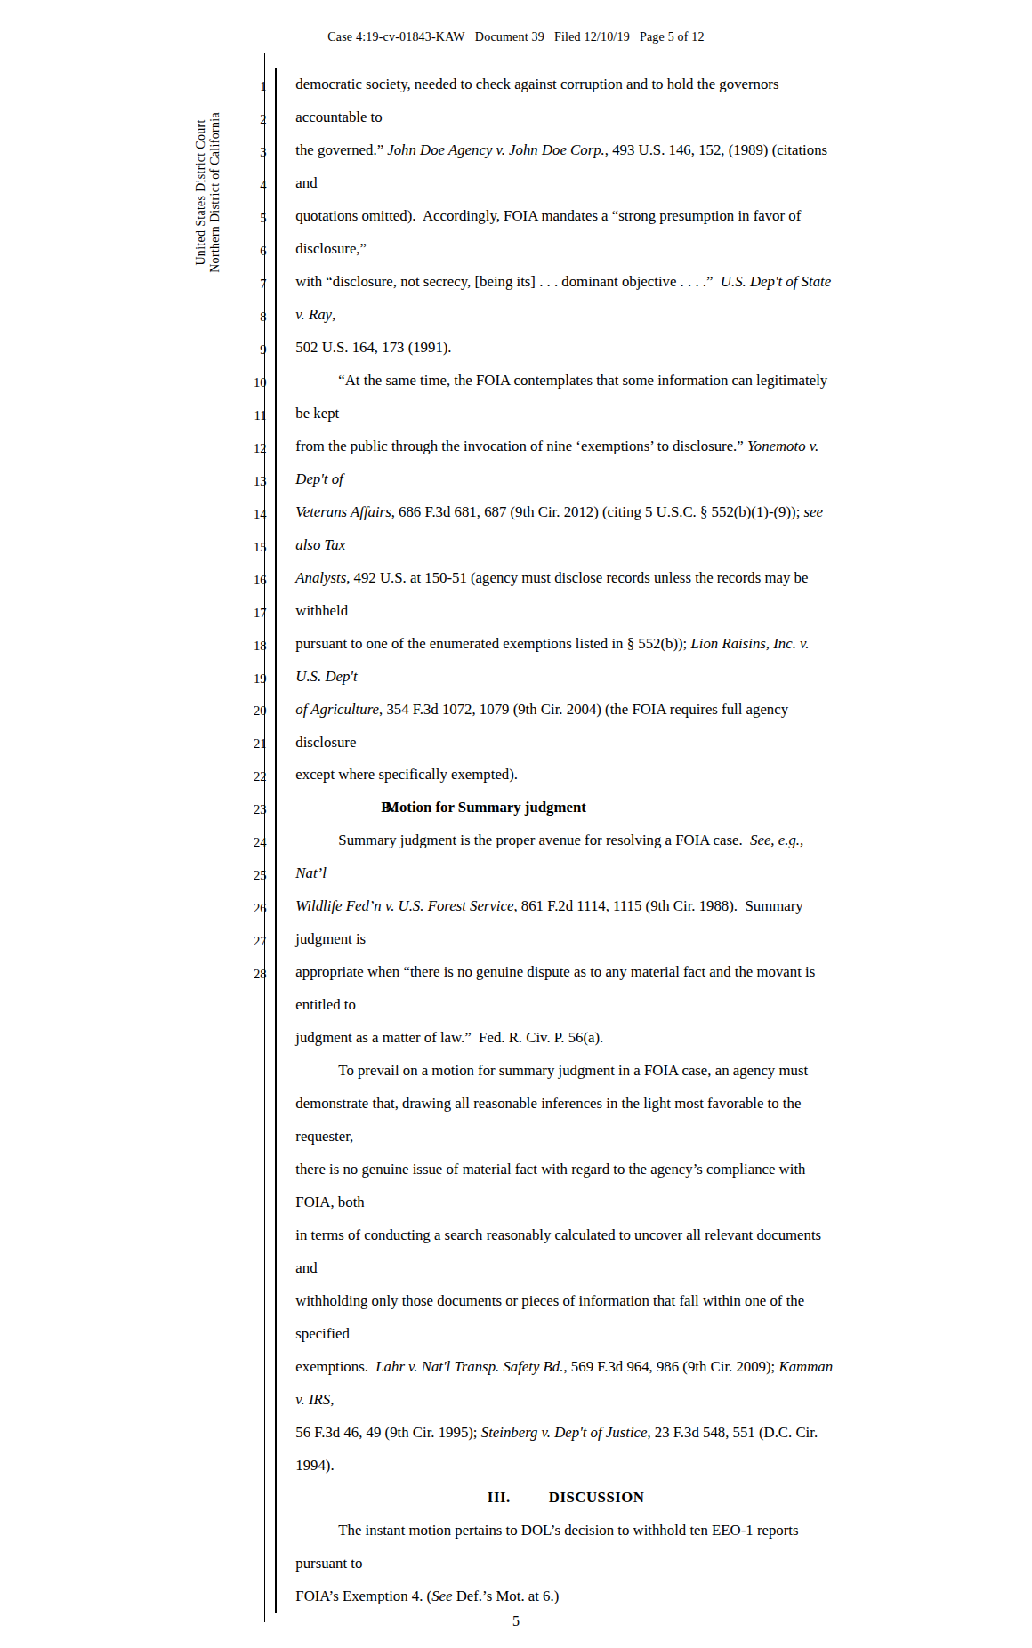Case 4:19-cv-01843-KAW Document 39 Filed 12/10/19 Page 5 of 12
1
2
3
4
5
6
7
8
9
10
11
12
13
14
15
16
17
18
19
20
21
22
23
24
25
26
27
28
United States District Court Northern District of California
democratic society, needed to check against corruption and to hold the governors accountable to
the governed.” John Doe Agency v. John Doe Corp., 493 U.S. 146, 152, (1989) (citations and
quotations omitted). Accordingly, FOIA mandates a “strong presumption in favor of disclosure,”
with “disclosure, not secrecy, [being its] . . . dominant objective . . . .” U.S. Dep't of State v. Ray,
502 U.S. 164, 173 (1991).
“At the same time, the FOIA contemplates that some information can legitimately be kept
from the public through the invocation of nine ‘exemptions’ to disclosure.” Yonemoto v. Dep't of
Veterans Affairs, 686 F.3d 681, 687 (9th Cir. 2012) (citing 5 U.S.C. § 552(b)(1)-(9)); see also Tax
Analysts, 492 U.S. at 150-51 (agency must disclose records unless the records may be withheld
pursuant to one of the enumerated exemptions listed in § 552(b)); Lion Raisins, Inc. v. U.S. Dep't
of Agriculture, 354 F.3d 1072, 1079 (9th Cir. 2004) (the FOIA requires full agency disclosure
except where specifically exempted).
B. Motion for Summary judgment
Summary judgment is the proper avenue for resolving a FOIA case. See, e.g., Nat’l
Wildlife Fed’n v. U.S. Forest Service, 861 F.2d 1114, 1115 (9th Cir. 1988). Summary judgment is
appropriate when “there is no genuine dispute as to any material fact and the movant is entitled to
judgment as a matter of law.” Fed. R. Civ. P. 56(a).
To prevail on a motion for summary judgment in a FOIA case, an agency must
demonstrate that, drawing all reasonable inferences in the light most favorable to the requester,
there is no genuine issue of material fact with regard to the agency’s compliance with FOIA, both
in terms of conducting a search reasonably calculated to uncover all relevant documents and
withholding only those documents or pieces of information that fall within one of the specified
exemptions. Lahr v. Nat'l Transp. Safety Bd., 569 F.3d 964, 986 (9th Cir. 2009); Kamman v. IRS,
56 F.3d 46, 49 (9th Cir. 1995); Steinberg v. Dep't of Justice, 23 F.3d 548, 551 (D.C. Cir. 1994).
III. DISCUSSION
The instant motion pertains to DOL’s decision to withhold ten EEO-1 reports pursuant to
FOIA’s Exemption 4. (See Def.’s Mot. at 6.)
5